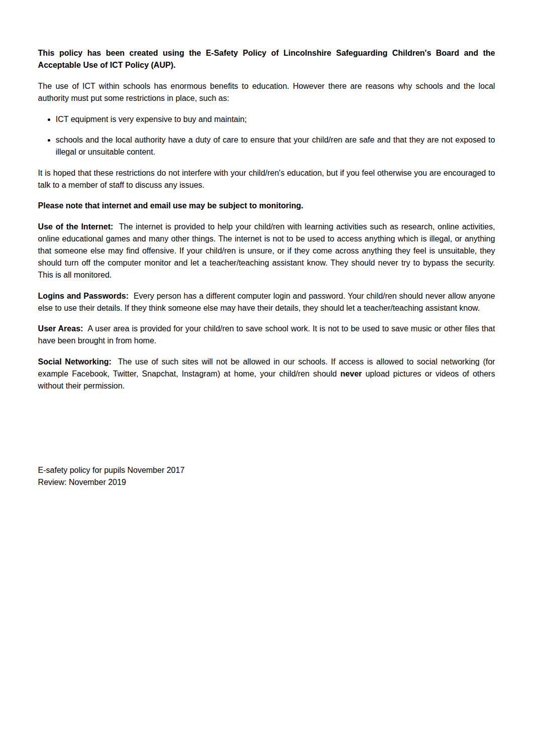This policy has been created using the E-Safety Policy of Lincolnshire Safeguarding Children's Board and the Acceptable Use of ICT Policy (AUP).
The use of ICT within schools has enormous benefits to education. However there are reasons why schools and the local authority must put some restrictions in place, such as:
ICT equipment is very expensive to buy and maintain;
schools and the local authority have a duty of care to ensure that your child/ren are safe and that they are not exposed to illegal or unsuitable content.
It is hoped that these restrictions do not interfere with your child/ren's education, but if you feel otherwise you are encouraged to talk to a member of staff to discuss any issues.
Please note that internet and email use may be subject to monitoring.
Use of the Internet: The internet is provided to help your child/ren with learning activities such as research, online activities, online educational games and many other things. The internet is not to be used to access anything which is illegal, or anything that someone else may find offensive. If your child/ren is unsure, or if they come across anything they feel is unsuitable, they should turn off the computer monitor and let a teacher/teaching assistant know. They should never try to bypass the security. This is all monitored.
Logins and Passwords: Every person has a different computer login and password. Your child/ren should never allow anyone else to use their details. If they think someone else may have their details, they should let a teacher/teaching assistant know.
User Areas: A user area is provided for your child/ren to save school work. It is not to be used to save music or other files that have been brought in from home.
Social Networking: The use of such sites will not be allowed in our schools. If access is allowed to social networking (for example Facebook, Twitter, Snapchat, Instagram) at home, your child/ren should never upload pictures or videos of others without their permission.
E-safety policy for pupils November 2017
Review: November 2019